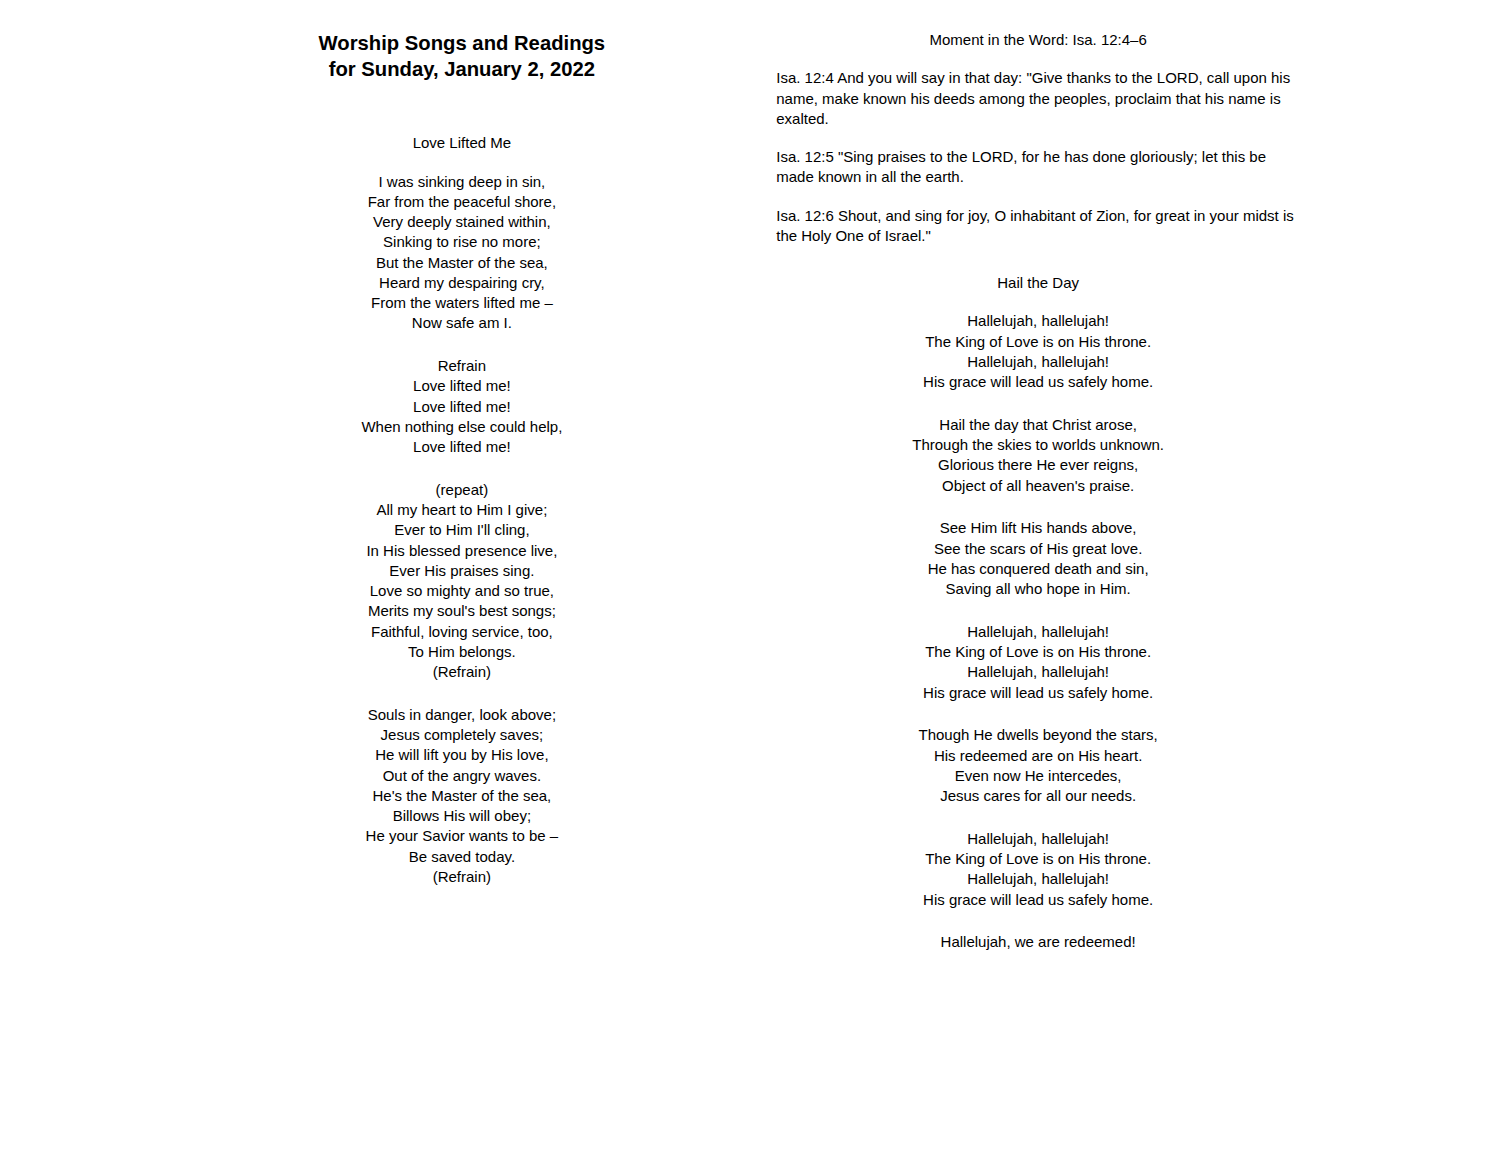Worship Songs and Readings
for Sunday, January 2, 2022
Love Lifted Me
I was sinking deep in sin,
Far from the peaceful shore,
Very deeply stained within,
Sinking to rise no more;
But the Master of the sea,
Heard my despairing cry,
From the waters lifted me –
Now safe am I.
Refrain
Love lifted me!
Love lifted me!
When nothing else could help,
Love lifted me!
(repeat)
All my heart to Him I give;
Ever to Him I'll cling,
In His blessed presence live,
Ever His praises sing.
Love so mighty and so true,
Merits my soul's best songs;
Faithful, loving service, too,
To Him belongs.
(Refrain)
Souls in danger, look above;
Jesus completely saves;
He will lift you by His love,
Out of the angry waves.
He's the Master of the sea,
Billows His will obey;
He your Savior wants to be –
Be saved today.
(Refrain)
Moment in the Word: Isa. 12:4–6
Isa. 12:4 And you will say in that day: "Give thanks to the LORD, call upon his name, make known his deeds among the peoples, proclaim that his name is exalted.
Isa. 12:5 "Sing praises to the LORD, for he has done gloriously; let this be made known in all the earth.
Isa. 12:6 Shout, and sing for joy, O inhabitant of Zion, for great in your midst is the Holy One of Israel."
Hail the Day
Hallelujah, hallelujah!
The King of Love is on His throne.
Hallelujah, hallelujah!
His grace will lead us safely home.
Hail the day that Christ arose,
Through the skies to worlds unknown.
Glorious there He ever reigns,
Object of all heaven's praise.
See Him lift His hands above,
See the scars of His great love.
He has conquered death and sin,
Saving all who hope in Him.
Hallelujah, hallelujah!
The King of Love is on His throne.
Hallelujah, hallelujah!
His grace will lead us safely home.
Though He dwells beyond the stars,
His redeemed are on His heart.
Even now He intercedes,
Jesus cares for all our needs.
Hallelujah, hallelujah!
The King of Love is on His throne.
Hallelujah, hallelujah!
His grace will lead us safely home.
Hallelujah, we are redeemed!